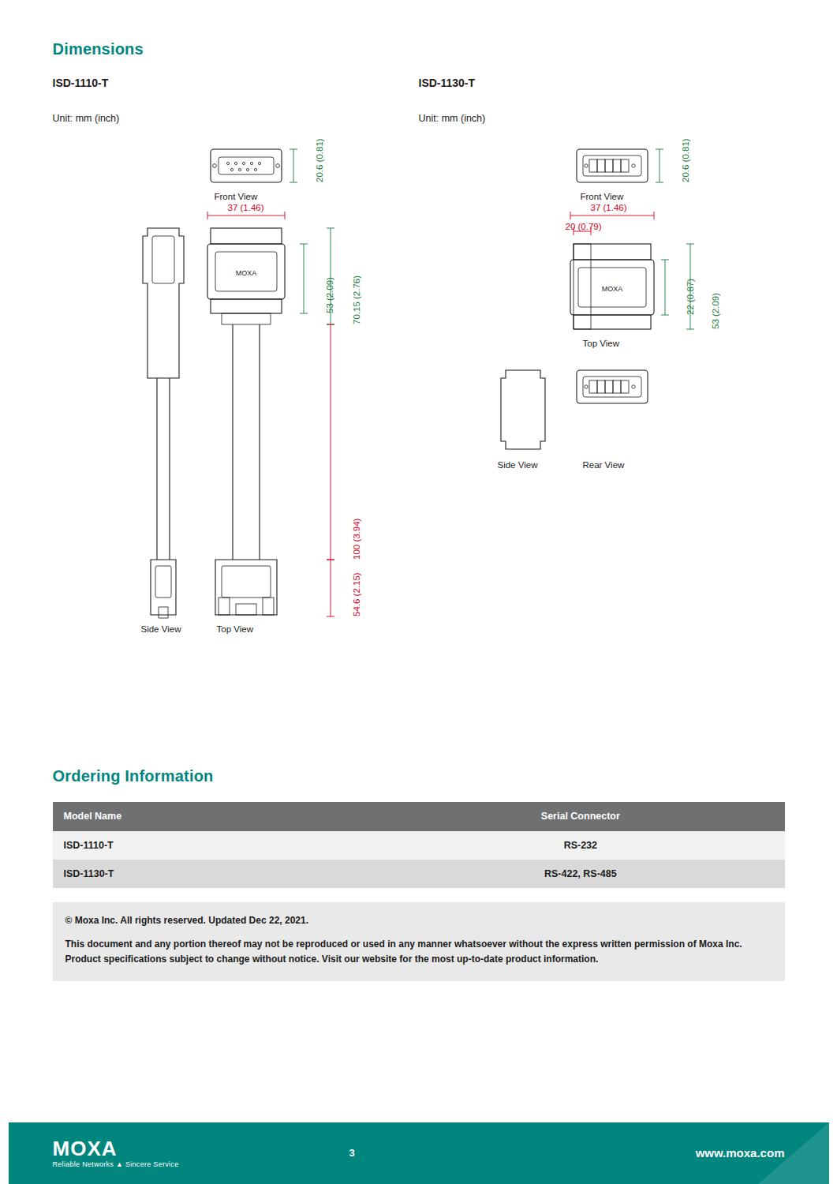Dimensions
ISD-1110-T
Unit: mm (inch)
MOXA 20.6 (0.81) Front View 37 (1.46) 53 (2.09) 70.15 (2.76) 100 (3.94) 54.6 (2.15) Side View Top View
ISD-1130-T
Unit: mm (inch)
MOXA 20.6 (0.81) Front View 37 (1.46) 20 (0.79) 22 (0.87) 53 (2.09) Top View Side View Rear View
Ordering Information
| Model Name | Serial Connector |
| --- | --- |
| ISD-1110-T | RS-232 |
| ISD-1130-T | RS-422, RS-485 |
© Moxa Inc. All rights reserved. Updated Dec 22, 2021.
This document and any portion thereof may not be reproduced or used in any manner whatsoever without the express written permission of Moxa Inc. Product specifications subject to change without notice. Visit our website for the most up-to-date product information.
MOXAReliable Networks ▲ Sincere Service
3
www.moxa.com